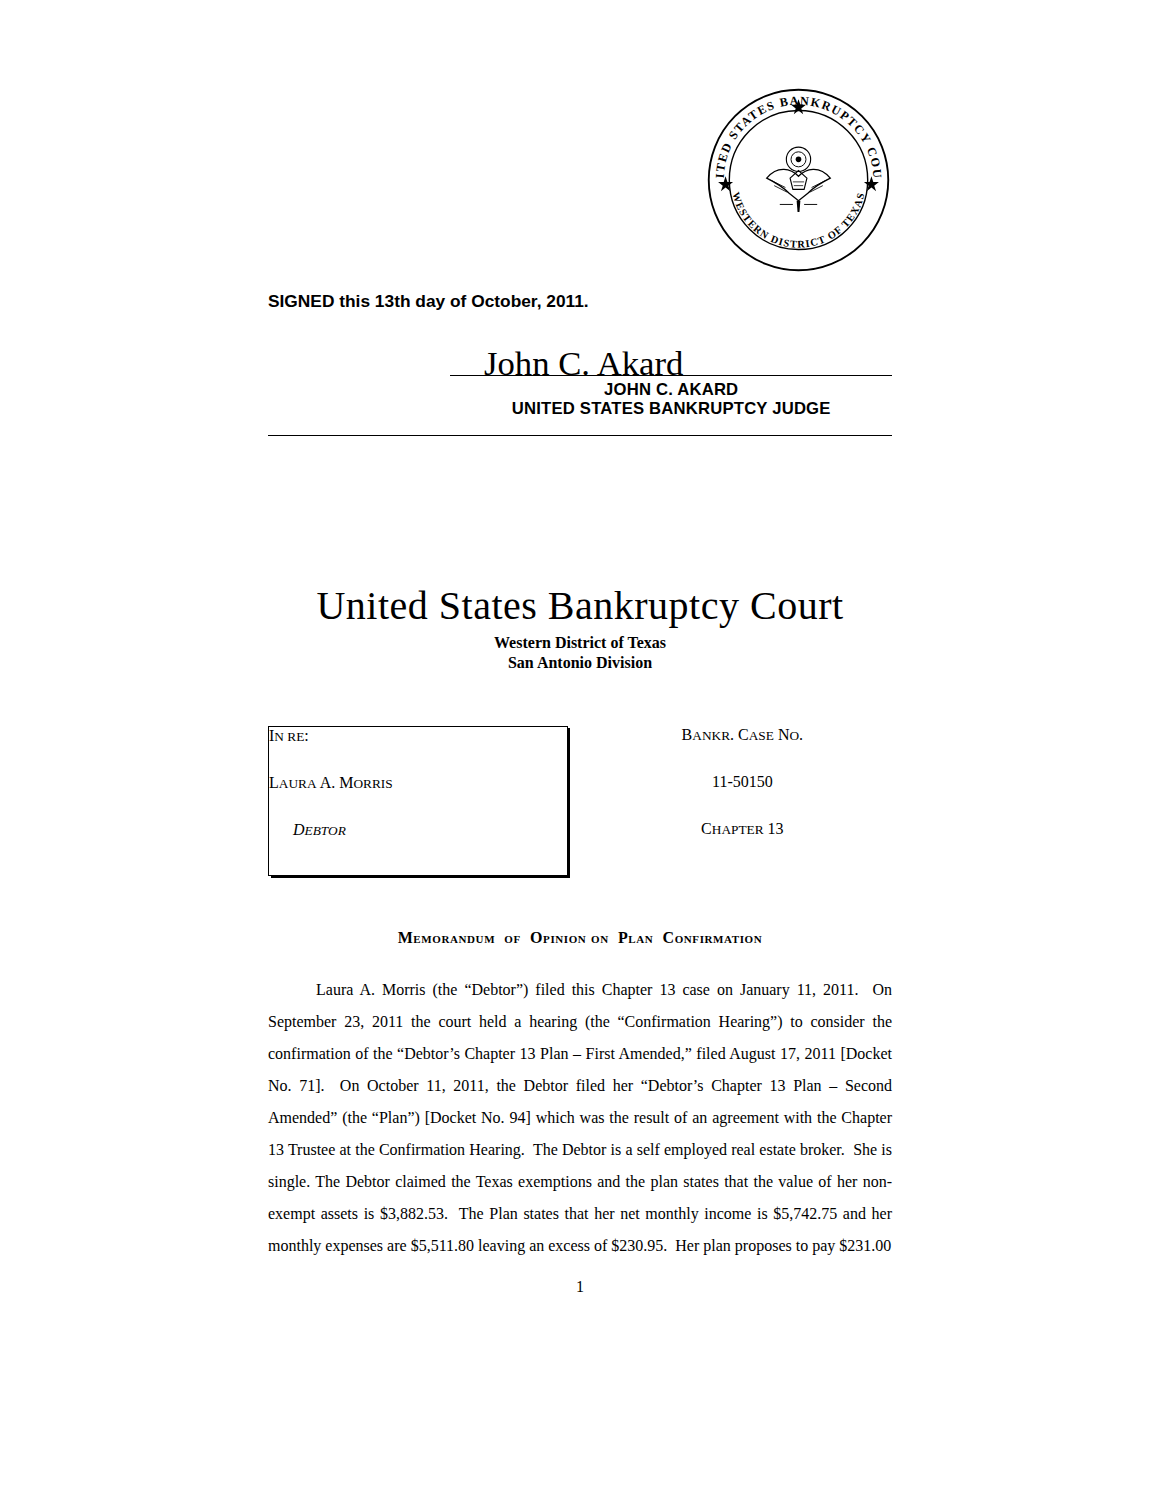SIGNED this 13th day of October, 2011.
John C. Akard
JOHN C. AKARD
UNITED STATES BANKRUPTCY JUDGE
United States Bankruptcy Court
Western District of Texas
San Antonio Division
| I N RE : L AURA A. M ORRIS D EBTOR | | B ANKR . C ASE N O . 11-50150 C HAPTER 13 |
Memorandum of Opinion on Plan Confirmation
Laura A. Morris (the “Debtor”) filed this Chapter 13 case on January 11, 2011. On September 23, 2011 the court held a hearing (the “Confirmation Hearing”) to consider the confirmation of the “Debtor’s Chapter 13 Plan – First Amended,” filed August 17, 2011 [Docket No. 71]. On October 11, 2011, the Debtor filed her “Debtor’s Chapter 13 Plan – Second Amended” (the “Plan”) [Docket No. 94] which was the result of an agreement with the Chapter 13 Trustee at the Confirmation Hearing. The Debtor is a self employed real estate broker. She is single. The Debtor claimed the Texas exemptions and the plan states that the value of her non-exempt assets is $3,882.53. The Plan states that her net monthly income is $5,742.75 and her monthly expenses are $5,511.80 leaving an excess of $230.95. Her plan proposes to pay $231.00
1